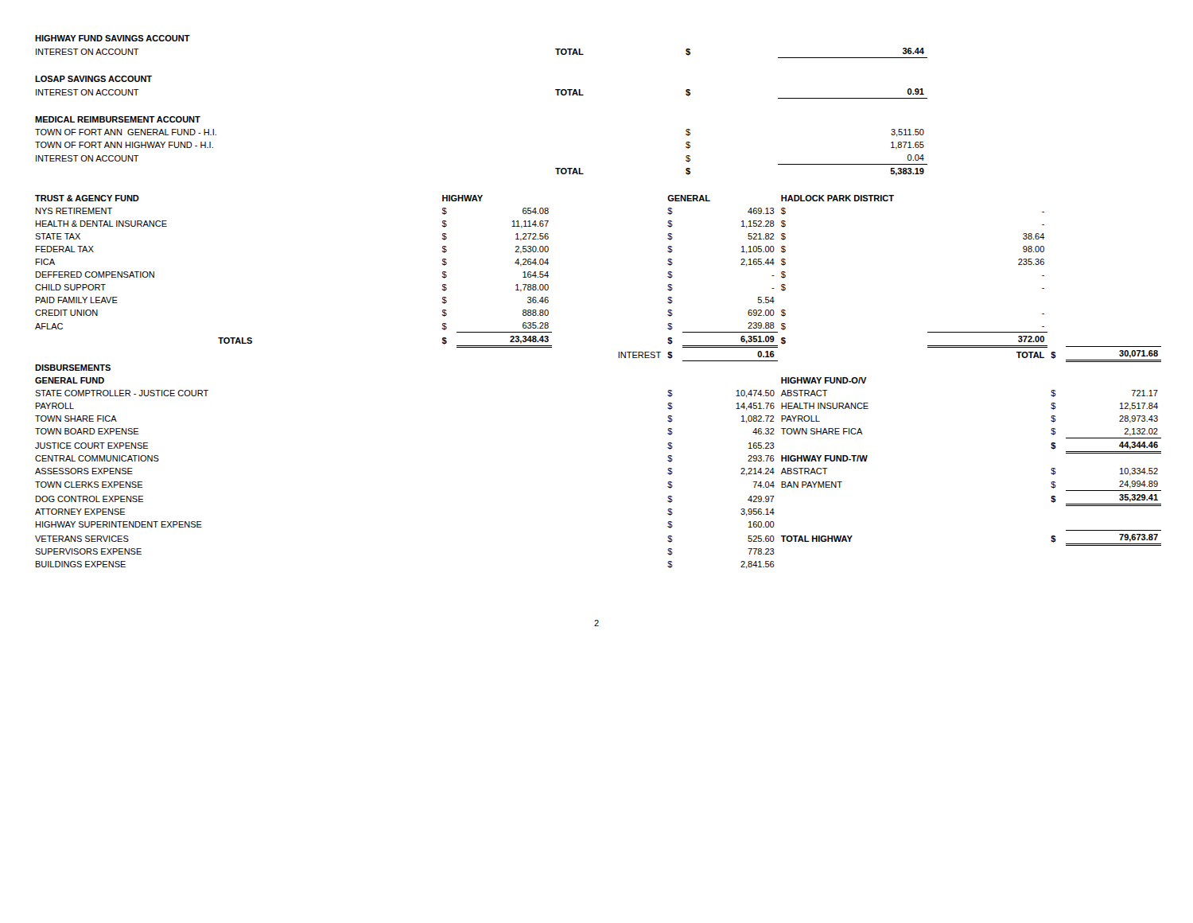| HIGHWAY FUND SAVINGS ACCOUNT | | | | | | | |
| INTEREST ON ACCOUNT | TOTAL | | $ | 36.44 | | | |
| LOSAP SAVINGS ACCOUNT | | | | | | | |
| INTEREST ON ACCOUNT | TOTAL | | $ | 0.91 | | | |
| MEDICAL REIMBURSEMENT ACCOUNT | | | | | | | |
| TOWN OF FORT ANN GENERAL FUND - H.I. | | | $ | 3,511.50 | | | |
| TOWN OF FORT ANN HIGHWAY FUND - H.I. | | | $ | 1,871.65 | | | |
| INTEREST ON ACCOUNT | | | $ | 0.04 | | | |
| | TOTAL | | $ | 5,383.19 | | | |
| TRUST & AGENCY FUND | HIGHWAY | | GENERAL | HADLOCK PARK DISTRICT | | |
| NYS RETIREMENT | $ | 654.08 | | $ | 469.13 | $ | - | | |
| HEALTH & DENTAL INSURANCE | $ | 11,114.67 | | $ | 1,152.28 | $ | - | | |
| STATE TAX | $ | 1,272.56 | | $ | 521.82 | $ | 38.64 | | |
| FEDERAL TAX | $ | 2,530.00 | | $ | 1,105.00 | $ | 98.00 | | |
| FICA | $ | 4,264.04 | | $ | 2,165.44 | $ | 235.36 | | |
| DEFFERED COMPENSATION | $ | 164.54 | | $ | - | $ | - | | |
| CHILD SUPPORT | $ | 1,788.00 | | $ | - | $ | - | | |
| PAID FAMILY LEAVE | $ | 36.46 | | $ | 5.54 | | | | |
| CREDIT UNION | $ | 888.80 | | $ | 692.00 | $ | - | | |
| AFLAC | $ | 635.28 | | $ | 239.88 | $ | - | | |
| TOTALS | $ | 23,348.43 | | $ | 6,351.09 | $ | 372.00 | | |
| | | | INTEREST | $ | 0.16 | TOTAL | $ | 30,071.68 |
| DISBURSEMENTS | |
| GENERAL FUND | | | | | | HIGHWAY FUND-O/V | | |
| STATE COMPTROLLER - JUSTICE COURT | | | | $ | 10,474.50 | ABSTRACT | $ | 721.17 |
| PAYROLL | | | | $ | 14,451.76 | HEALTH INSURANCE | $ | 12,517.84 |
| TOWN SHARE FICA | | | | $ | 1,082.72 | PAYROLL | $ | 28,973.43 |
| TOWN BOARD EXPENSE | | | | $ | 46.32 | TOWN SHARE FICA | $ | 2,132.02 |
| JUSTICE COURT EXPENSE | | | | $ | 165.23 | | $ | 44,344.46 |
| CENTRAL COMMUNICATIONS | | | | $ | 293.76 | HIGHWAY FUND-T/W | | |
| ASSESSORS EXPENSE | | | | $ | 2,214.24 | ABSTRACT | $ | 10,334.52 |
| TOWN CLERKS EXPENSE | | | | $ | 74.04 | BAN PAYMENT | $ | 24,994.89 |
| DOG CONTROL EXPENSE | | | | $ | 429.97 | | $ | 35,329.41 |
| ATTORNEY EXPENSE | | | | $ | 3,956.14 | | | |
| HIGHWAY SUPERINTENDENT EXPENSE | | | | $ | 160.00 | | | |
| VETERANS SERVICES | | | | $ | 525.60 | TOTAL HIGHWAY | $ | 79,673.87 |
| SUPERVISORS EXPENSE | | | | $ | 778.23 | | | |
| BUILDINGS EXPENSE | | | | $ | 2,841.56 | | | |
2